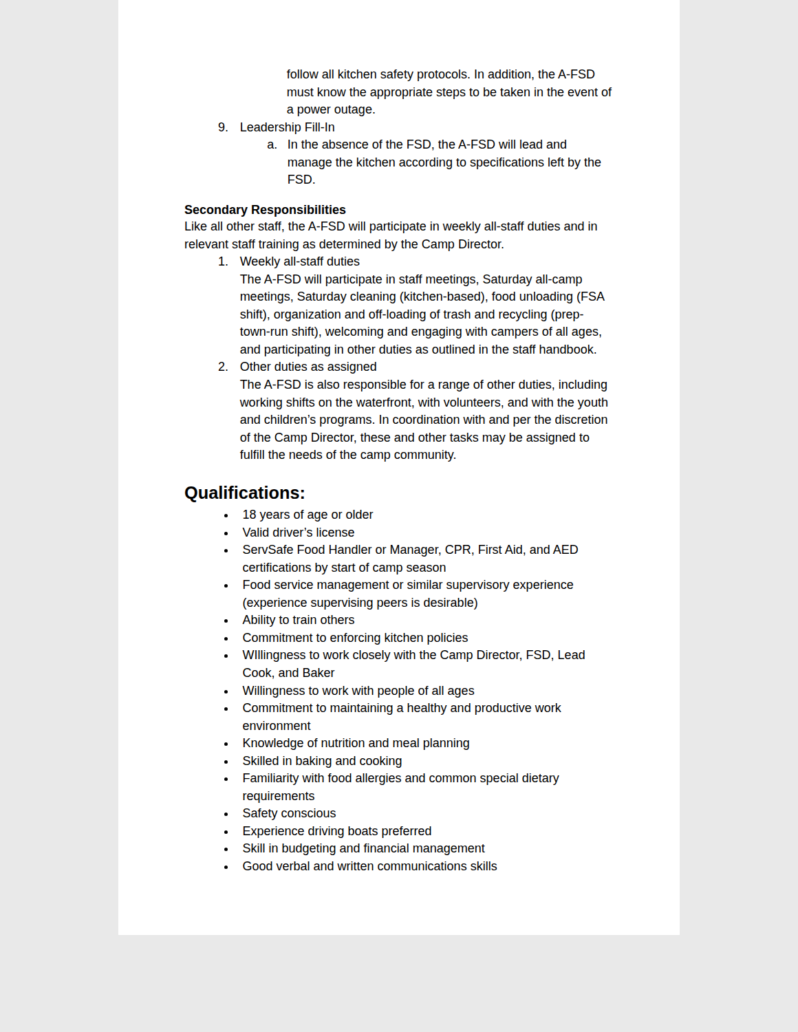follow all kitchen safety protocols. In addition, the A-FSD must know the appropriate steps to be taken in the event of a power outage.
Leadership Fill-In
In the absence of the FSD, the A-FSD will lead and manage the kitchen according to specifications left by the FSD.
Secondary Responsibilities
Like all other staff, the A-FSD will participate in weekly all-staff duties and in relevant staff training as determined by the Camp Director.
Weekly all-staff duties
The A-FSD will participate in staff meetings, Saturday all-camp meetings, Saturday cleaning (kitchen-based), food unloading (FSA shift), organization and off-loading of trash and recycling (prep-town-run shift), welcoming and engaging with campers of all ages, and participating in other duties as outlined in the staff handbook.
Other duties as assigned
The A-FSD is also responsible for a range of other duties, including working shifts on the waterfront, with volunteers, and with the youth and children’s programs. In coordination with and per the discretion of the Camp Director, these and other tasks may be assigned to fulfill the needs of the camp community.
Qualifications:
18 years of age or older
Valid driver’s license
ServSafe Food Handler or Manager, CPR, First Aid, and AED certifications by start of camp season
Food service management or similar supervisory experience (experience supervising peers is desirable)
Ability to train others
Commitment to enforcing kitchen policies
WIllingness to work closely with the Camp Director, FSD, Lead Cook, and Baker
Willingness to work with people of all ages
Commitment to maintaining a healthy and productive work environment
Knowledge of nutrition and meal planning
Skilled in baking and cooking
Familiarity with food allergies and common special dietary requirements
Safety conscious
Experience driving boats preferred
Skill in budgeting and financial management
Good verbal and written communications skills